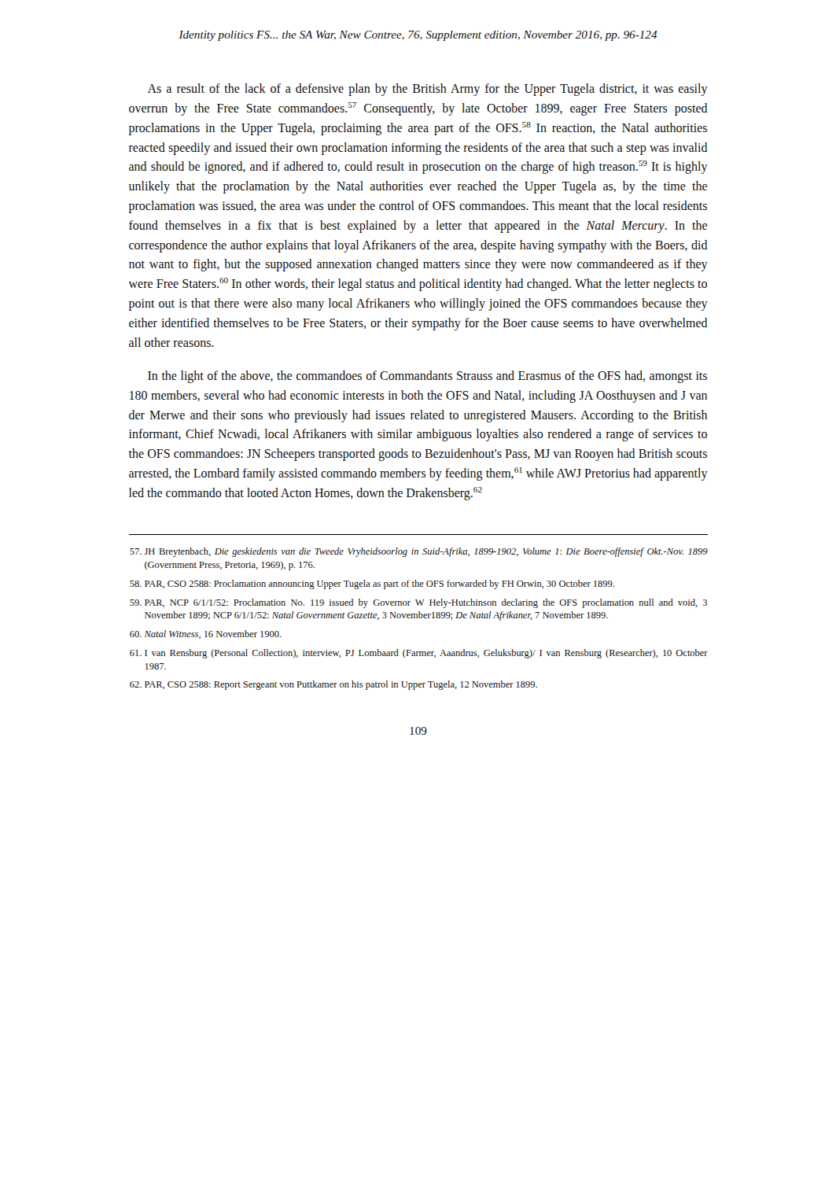Identity politics FS... the SA War, New Contree, 76, Supplement edition, November 2016, pp. 96-124
As a result of the lack of a defensive plan by the British Army for the Upper Tugela district, it was easily overrun by the Free State commandoes.57 Consequently, by late October 1899, eager Free Staters posted proclamations in the Upper Tugela, proclaiming the area part of the OFS.58 In reaction, the Natal authorities reacted speedily and issued their own proclamation informing the residents of the area that such a step was invalid and should be ignored, and if adhered to, could result in prosecution on the charge of high treason.59 It is highly unlikely that the proclamation by the Natal authorities ever reached the Upper Tugela as, by the time the proclamation was issued, the area was under the control of OFS commandoes. This meant that the local residents found themselves in a fix that is best explained by a letter that appeared in the Natal Mercury. In the correspondence the author explains that loyal Afrikaners of the area, despite having sympathy with the Boers, did not want to fight, but the supposed annexation changed matters since they were now commandeered as if they were Free Staters.60 In other words, their legal status and political identity had changed. What the letter neglects to point out is that there were also many local Afrikaners who willingly joined the OFS commandoes because they either identified themselves to be Free Staters, or their sympathy for the Boer cause seems to have overwhelmed all other reasons.
In the light of the above, the commandoes of Commandants Strauss and Erasmus of the OFS had, amongst its 180 members, several who had economic interests in both the OFS and Natal, including JA Oosthuysen and J van der Merwe and their sons who previously had issues related to unregistered Mausers. According to the British informant, Chief Ncwadi, local Afrikaners with similar ambiguous loyalties also rendered a range of services to the OFS commandoes: JN Scheepers transported goods to Bezuidenhout's Pass, MJ van Rooyen had British scouts arrested, the Lombard family assisted commando members by feeding them,61 while AWJ Pretorius had apparently led the commando that looted Acton Homes, down the Drakensberg.62
JH Breytenbach, Die geskiedenis van die Tweede Vryheidsoorlog in Suid-Afrika, 1899-1902, Volume 1: Die Boere-offensief Okt.-Nov. 1899 (Government Press, Pretoria, 1969), p. 176.
PAR, CSO 2588: Proclamation announcing Upper Tugela as part of the OFS forwarded by FH Orwin, 30 October 1899.
PAR, NCP 6/1/1/52: Proclamation No. 119 issued by Governor W Hely-Hutchinson declaring the OFS proclamation null and void, 3 November 1899; NCP 6/1/1/52: Natal Government Gazette, 3 November1899; De Natal Afrikaner, 7 November 1899.
Natal Witness, 16 November 1900.
I van Rensburg (Personal Collection), interview, PJ Lombaard (Farmer, Aaandrus, Geluksburg)/ I van Rensburg (Researcher), 10 October 1987.
PAR, CSO 2588: Report Sergeant von Puttkamer on his patrol in Upper Tugela, 12 November 1899.
109